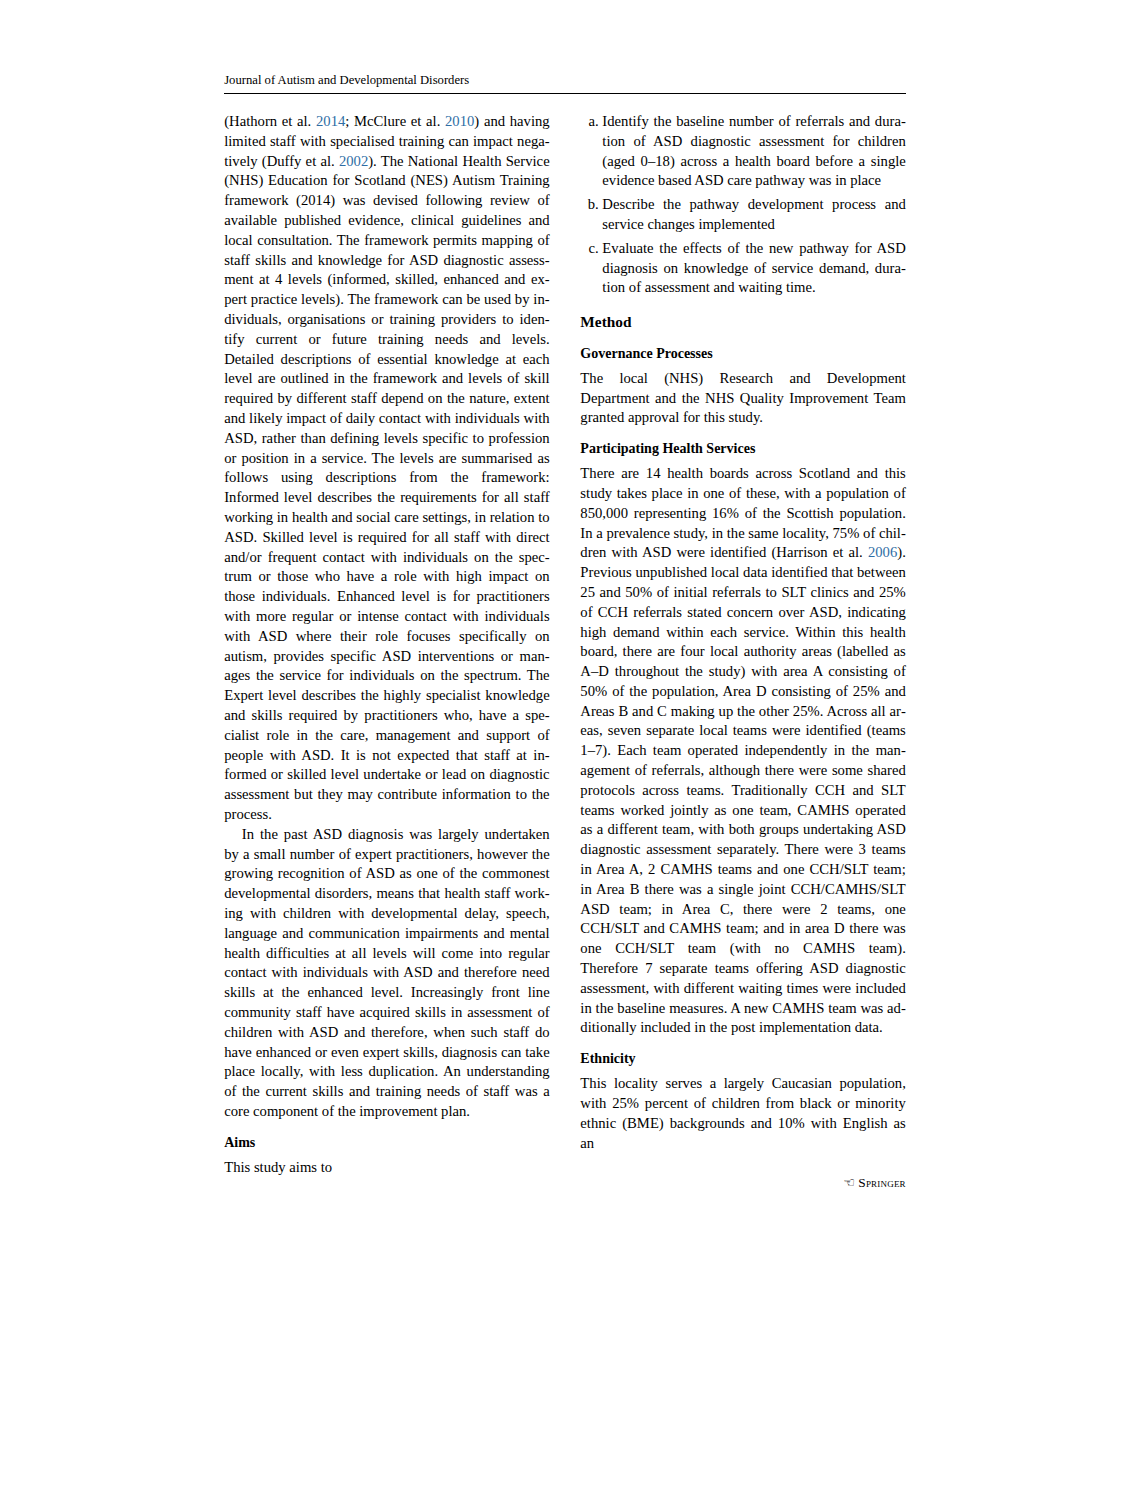Journal of Autism and Developmental Disorders
(Hathorn et al. 2014; McClure et al. 2010) and having limited staff with specialised training can impact negatively (Duffy et al. 2002). The National Health Service (NHS) Education for Scotland (NES) Autism Training framework (2014) was devised following review of available published evidence, clinical guidelines and local consultation. The framework permits mapping of staff skills and knowledge for ASD diagnostic assessment at 4 levels (informed, skilled, enhanced and expert practice levels). The framework can be used by individuals, organisations or training providers to identify current or future training needs and levels. Detailed descriptions of essential knowledge at each level are outlined in the framework and levels of skill required by different staff depend on the nature, extent and likely impact of daily contact with individuals with ASD, rather than defining levels specific to profession or position in a service. The levels are summarised as follows using descriptions from the framework: Informed level describes the requirements for all staff working in health and social care settings, in relation to ASD. Skilled level is required for all staff with direct and/or frequent contact with individuals on the spectrum or those who have a role with high impact on those individuals. Enhanced level is for practitioners with more regular or intense contact with individuals with ASD where their role focuses specifically on autism, provides specific ASD interventions or manages the service for individuals on the spectrum. The Expert level describes the highly specialist knowledge and skills required by practitioners who, have a specialist role in the care, management and support of people with ASD. It is not expected that staff at informed or skilled level undertake or lead on diagnostic assessment but they may contribute information to the process.
In the past ASD diagnosis was largely undertaken by a small number of expert practitioners, however the growing recognition of ASD as one of the commonest developmental disorders, means that health staff working with children with developmental delay, speech, language and communication impairments and mental health difficulties at all levels will come into regular contact with individuals with ASD and therefore need skills at the enhanced level. Increasingly front line community staff have acquired skills in assessment of children with ASD and therefore, when such staff do have enhanced or even expert skills, diagnosis can take place locally, with less duplication. An understanding of the current skills and training needs of staff was a core component of the improvement plan.
Aims
This study aims to
Identify the baseline number of referrals and duration of ASD diagnostic assessment for children (aged 0–18) across a health board before a single evidence based ASD care pathway was in place
Describe the pathway development process and service changes implemented
Evaluate the effects of the new pathway for ASD diagnosis on knowledge of service demand, duration of assessment and waiting time.
Method
Governance Processes
The local (NHS) Research and Development Department and the NHS Quality Improvement Team granted approval for this study.
Participating Health Services
There are 14 health boards across Scotland and this study takes place in one of these, with a population of 850,000 representing 16% of the Scottish population. In a prevalence study, in the same locality, 75% of children with ASD were identified (Harrison et al. 2006). Previous unpublished local data identified that between 25 and 50% of initial referrals to SLT clinics and 25% of CCH referrals stated concern over ASD, indicating high demand within each service. Within this health board, there are four local authority areas (labelled as A–D throughout the study) with area A consisting of 50% of the population, Area D consisting of 25% and Areas B and C making up the other 25%. Across all areas, seven separate local teams were identified (teams 1–7). Each team operated independently in the management of referrals, although there were some shared protocols across teams. Traditionally CCH and SLT teams worked jointly as one team, CAMHS operated as a different team, with both groups undertaking ASD diagnostic assessment separately. There were 3 teams in Area A, 2 CAMHS teams and one CCH/SLT team; in Area B there was a single joint CCH/CAMHS/SLT ASD team; in Area C, there were 2 teams, one CCH/SLT and CAMHS team; and in area D there was one CCH/SLT team (with no CAMHS team). Therefore 7 separate teams offering ASD diagnostic assessment, with different waiting times were included in the baseline measures. A new CAMHS team was additionally included in the post implementation data.
Ethnicity
This locality serves a largely Caucasian population, with 25% percent of children from black or minority ethnic (BME) backgrounds and 10% with English as an
☞Springer